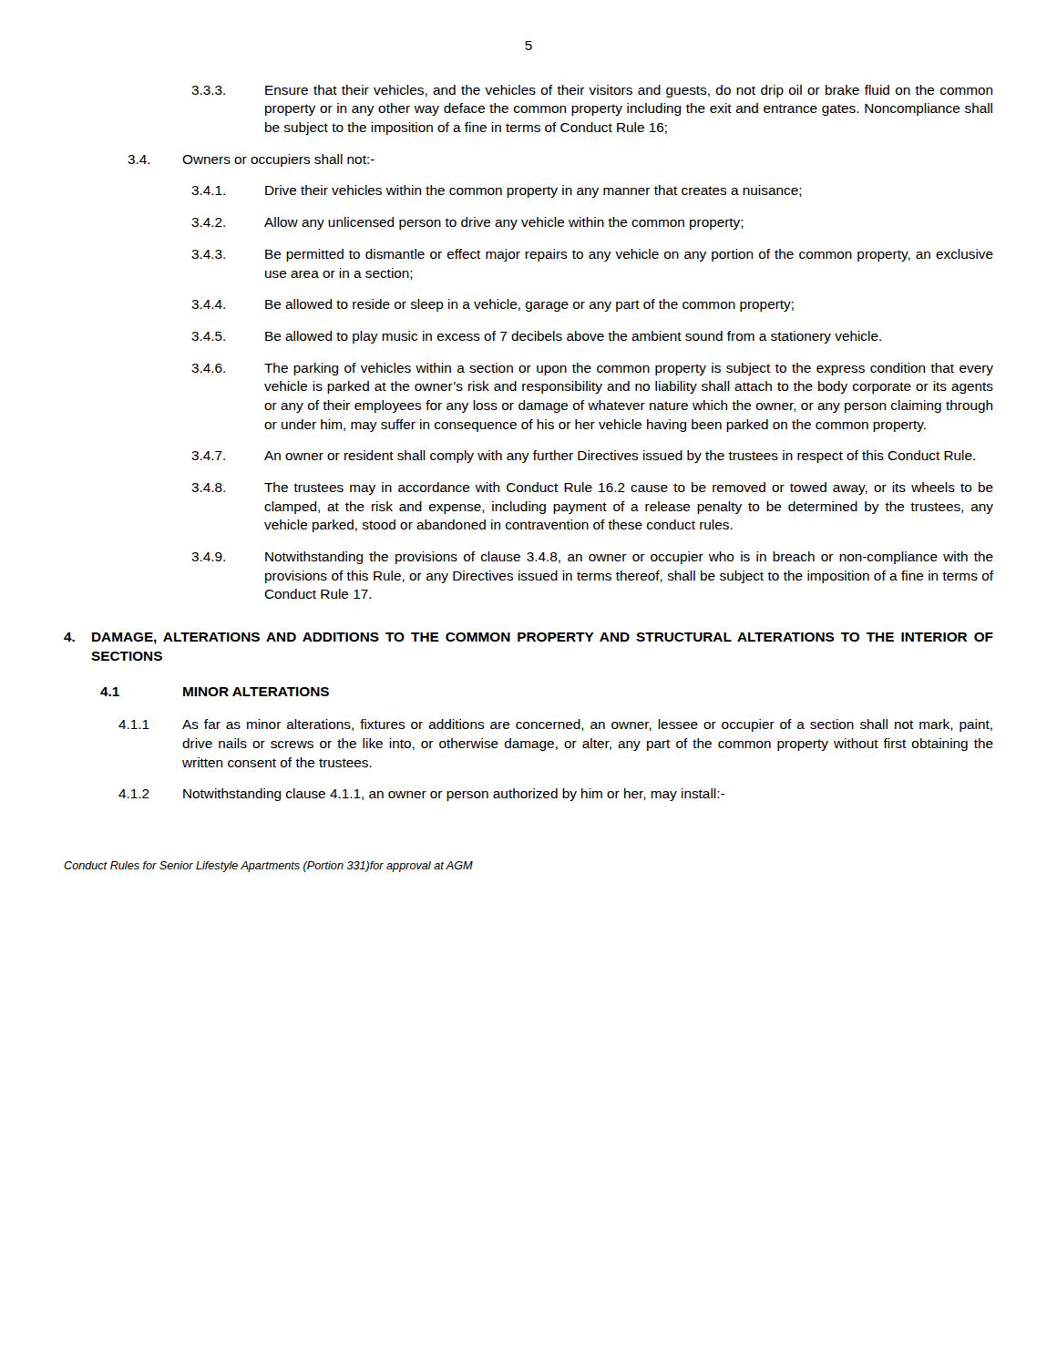5
3.3.3. Ensure that their vehicles, and the vehicles of their visitors and guests, do not drip oil or brake fluid on the common property or in any other way deface the common property including the exit and entrance gates. Noncompliance shall be subject to the imposition of a fine in terms of Conduct Rule 16;
3.4. Owners or occupiers shall not:-
3.4.1. Drive their vehicles within the common property in any manner that creates a nuisance;
3.4.2. Allow any unlicensed person to drive any vehicle within the common property;
3.4.3. Be permitted to dismantle or effect major repairs to any vehicle on any portion of the common property, an exclusive use area or in a section;
3.4.4. Be allowed to reside or sleep in a vehicle, garage or any part of the common property;
3.4.5. Be allowed to play music in excess of 7 decibels above the ambient sound from a stationery vehicle.
3.4.6. The parking of vehicles within a section or upon the common property is subject to the express condition that every vehicle is parked at the owner’s risk and responsibility and no liability shall attach to the body corporate or its agents or any of their employees for any loss or damage of whatever nature which the owner, or any person claiming through or under him, may suffer in consequence of his or her vehicle having been parked on the common property.
3.4.7. An owner or resident shall comply with any further Directives issued by the trustees in respect of this Conduct Rule.
3.4.8. The trustees may in accordance with Conduct Rule 16.2 cause to be removed or towed away, or its wheels to be clamped, at the risk and expense, including payment of a release penalty to be determined by the trustees, any vehicle parked, stood or abandoned in contravention of these conduct rules.
3.4.9. Notwithstanding the provisions of clause 3.4.8, an owner or occupier who is in breach or non-compliance with the provisions of this Rule, or any Directives issued in terms thereof, shall be subject to the imposition of a fine in terms of Conduct Rule 17.
4. DAMAGE, ALTERATIONS AND ADDITIONS TO THE COMMON PROPERTY AND STRUCTURAL ALTERATIONS TO THE INTERIOR OF SECTIONS
4.1 MINOR ALTERATIONS
4.1.1 As far as minor alterations, fixtures or additions are concerned, an owner, lessee or occupier of a section shall not mark, paint, drive nails or screws or the like into, or otherwise damage, or alter, any part of the common property without first obtaining the written consent of the trustees.
4.1.2 Notwithstanding clause 4.1.1, an owner or person authorized by him or her, may install:-
Conduct Rules for Senior Lifestyle Apartments (Portion 331)for approval at AGM